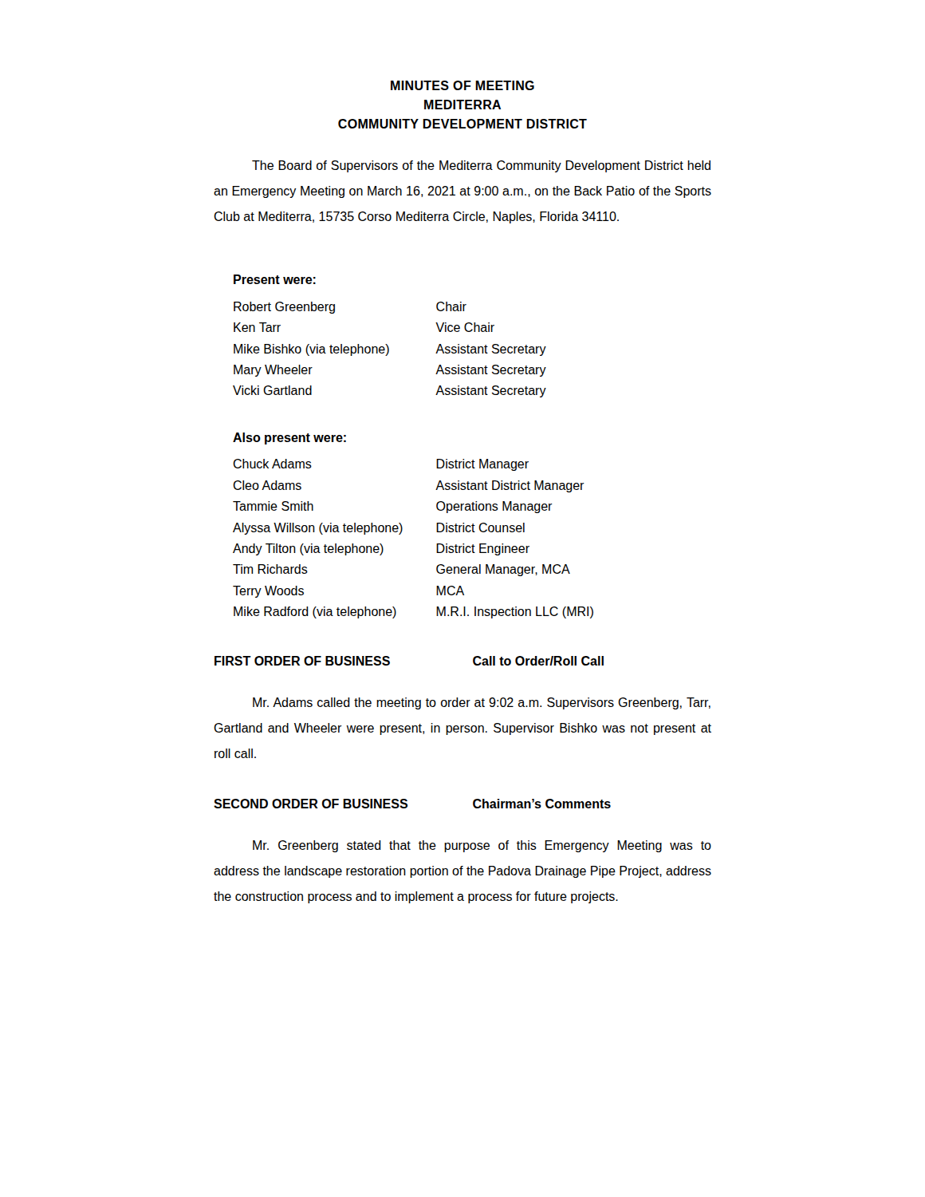MINUTES OF MEETING MEDITERRA COMMUNITY DEVELOPMENT DISTRICT
The Board of Supervisors of the Mediterra Community Development District held an Emergency Meeting on March 16, 2021 at 9:00 a.m., on the Back Patio of the Sports Club at Mediterra, 15735 Corso Mediterra Circle, Naples, Florida 34110.
Present were:
| Robert Greenberg | Chair |
| Ken Tarr | Vice Chair |
| Mike Bishko (via telephone) | Assistant Secretary |
| Mary Wheeler | Assistant Secretary |
| Vicki Gartland | Assistant Secretary |
Also present were:
| Chuck Adams | District Manager |
| Cleo Adams | Assistant District Manager |
| Tammie Smith | Operations Manager |
| Alyssa Willson (via telephone) | District Counsel |
| Andy Tilton (via telephone) | District Engineer |
| Tim Richards | General Manager, MCA |
| Terry Woods | MCA |
| Mike Radford (via telephone) | M.R.I. Inspection LLC (MRI) |
FIRST ORDER OF BUSINESS
Call to Order/Roll Call
Mr. Adams called the meeting to order at 9:02 a.m. Supervisors Greenberg, Tarr, Gartland and Wheeler were present, in person. Supervisor Bishko was not present at roll call.
SECOND ORDER OF BUSINESS
Chairman’s Comments
Mr. Greenberg stated that the purpose of this Emergency Meeting was to address the landscape restoration portion of the Padova Drainage Pipe Project, address the construction process and to implement a process for future projects.